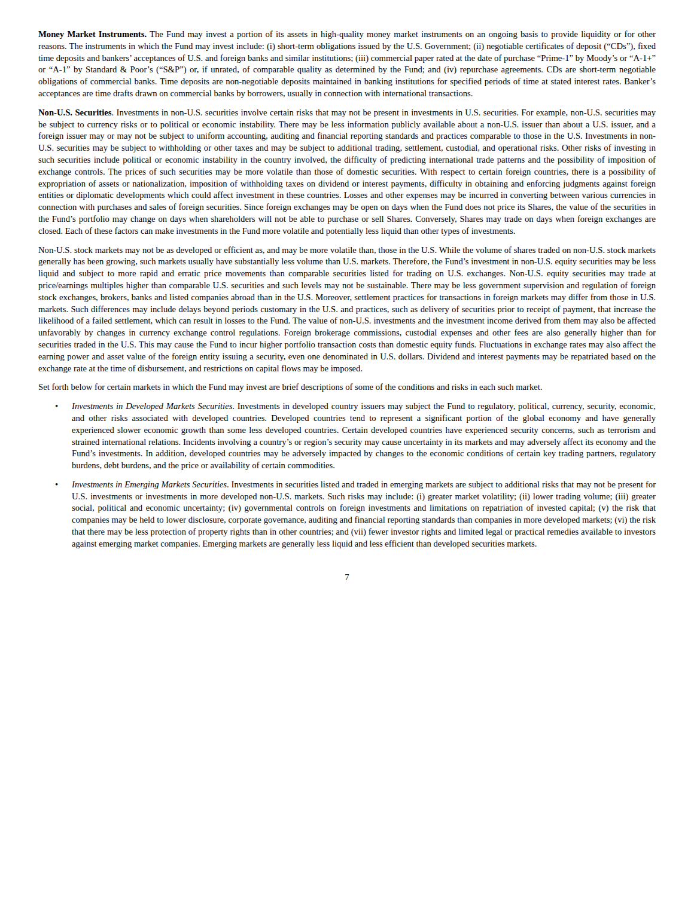Money Market Instruments. The Fund may invest a portion of its assets in high-quality money market instruments on an ongoing basis to provide liquidity or for other reasons. The instruments in which the Fund may invest include: (i) short-term obligations issued by the U.S. Government; (ii) negotiable certificates of deposit (“CDs”), fixed time deposits and bankers’ acceptances of U.S. and foreign banks and similar institutions; (iii) commercial paper rated at the date of purchase “Prime-1” by Moody’s or “A-1+” or “A-1” by Standard & Poor’s (“S&P”) or, if unrated, of comparable quality as determined by the Fund; and (iv) repurchase agreements. CDs are short-term negotiable obligations of commercial banks. Time deposits are non-negotiable deposits maintained in banking institutions for specified periods of time at stated interest rates. Banker’s acceptances are time drafts drawn on commercial banks by borrowers, usually in connection with international transactions.
Non-U.S. Securities. Investments in non-U.S. securities involve certain risks that may not be present in investments in U.S. securities. For example, non-U.S. securities may be subject to currency risks or to political or economic instability. There may be less information publicly available about a non-U.S. issuer than about a U.S. issuer, and a foreign issuer may or may not be subject to uniform accounting, auditing and financial reporting standards and practices comparable to those in the U.S. Investments in non-U.S. securities may be subject to withholding or other taxes and may be subject to additional trading, settlement, custodial, and operational risks. Other risks of investing in such securities include political or economic instability in the country involved, the difficulty of predicting international trade patterns and the possibility of imposition of exchange controls. The prices of such securities may be more volatile than those of domestic securities. With respect to certain foreign countries, there is a possibility of expropriation of assets or nationalization, imposition of withholding taxes on dividend or interest payments, difficulty in obtaining and enforcing judgments against foreign entities or diplomatic developments which could affect investment in these countries. Losses and other expenses may be incurred in converting between various currencies in connection with purchases and sales of foreign securities. Since foreign exchanges may be open on days when the Fund does not price its Shares, the value of the securities in the Fund’s portfolio may change on days when shareholders will not be able to purchase or sell Shares. Conversely, Shares may trade on days when foreign exchanges are closed. Each of these factors can make investments in the Fund more volatile and potentially less liquid than other types of investments.
Non-U.S. stock markets may not be as developed or efficient as, and may be more volatile than, those in the U.S. While the volume of shares traded on non-U.S. stock markets generally has been growing, such markets usually have substantially less volume than U.S. markets. Therefore, the Fund’s investment in non-U.S. equity securities may be less liquid and subject to more rapid and erratic price movements than comparable securities listed for trading on U.S. exchanges. Non-U.S. equity securities may trade at price/earnings multiples higher than comparable U.S. securities and such levels may not be sustainable. There may be less government supervision and regulation of foreign stock exchanges, brokers, banks and listed companies abroad than in the U.S. Moreover, settlement practices for transactions in foreign markets may differ from those in U.S. markets. Such differences may include delays beyond periods customary in the U.S. and practices, such as delivery of securities prior to receipt of payment, that increase the likelihood of a failed settlement, which can result in losses to the Fund. The value of non-U.S. investments and the investment income derived from them may also be affected unfavorably by changes in currency exchange control regulations. Foreign brokerage commissions, custodial expenses and other fees are also generally higher than for securities traded in the U.S. This may cause the Fund to incur higher portfolio transaction costs than domestic equity funds. Fluctuations in exchange rates may also affect the earning power and asset value of the foreign entity issuing a security, even one denominated in U.S. dollars. Dividend and interest payments may be repatriated based on the exchange rate at the time of disbursement, and restrictions on capital flows may be imposed.
Set forth below for certain markets in which the Fund may invest are brief descriptions of some of the conditions and risks in each such market.
Investments in Developed Markets Securities. Investments in developed country issuers may subject the Fund to regulatory, political, currency, security, economic, and other risks associated with developed countries. Developed countries tend to represent a significant portion of the global economy and have generally experienced slower economic growth than some less developed countries. Certain developed countries have experienced security concerns, such as terrorism and strained international relations. Incidents involving a country’s or region’s security may cause uncertainty in its markets and may adversely affect its economy and the Fund’s investments. In addition, developed countries may be adversely impacted by changes to the economic conditions of certain key trading partners, regulatory burdens, debt burdens, and the price or availability of certain commodities.
Investments in Emerging Markets Securities. Investments in securities listed and traded in emerging markets are subject to additional risks that may not be present for U.S. investments or investments in more developed non-U.S. markets. Such risks may include: (i) greater market volatility; (ii) lower trading volume; (iii) greater social, political and economic uncertainty; (iv) governmental controls on foreign investments and limitations on repatriation of invested capital; (v) the risk that companies may be held to lower disclosure, corporate governance, auditing and financial reporting standards than companies in more developed markets; (vi) the risk that there may be less protection of property rights than in other countries; and (vii) fewer investor rights and limited legal or practical remedies available to investors against emerging market companies. Emerging markets are generally less liquid and less efficient than developed securities markets.
7